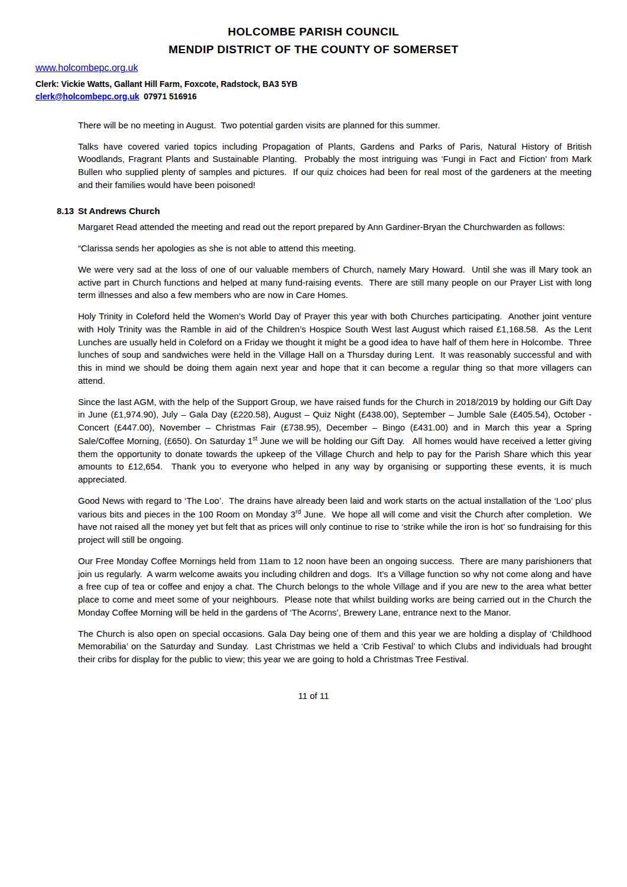HOLCOMBE PARISH COUNCIL
MENDIP DISTRICT OF THE COUNTY OF SOMERSET
www.holcombepc.org.uk
Clerk: Vickie Watts, Gallant Hill Farm, Foxcote, Radstock, BA3 5YB
clerk@holcombepc.org.uk 07971 516916
There will be no meeting in August. Two potential garden visits are planned for this summer.
Talks have covered varied topics including Propagation of Plants, Gardens and Parks of Paris, Natural History of British Woodlands, Fragrant Plants and Sustainable Planting. Probably the most intriguing was ‘Fungi in Fact and Fiction’ from Mark Bullen who supplied plenty of samples and pictures. If our quiz choices had been for real most of the gardeners at the meeting and their families would have been poisoned!
8.13 St Andrews Church
Margaret Read attended the meeting and read out the report prepared by Ann Gardiner-Bryan the Churchwarden as follows:
“Clarissa sends her apologies as she is not able to attend this meeting.
We were very sad at the loss of one of our valuable members of Church, namely Mary Howard. Until she was ill Mary took an active part in Church functions and helped at many fund-raising events. There are still many people on our Prayer List with long term illnesses and also a few members who are now in Care Homes.
Holy Trinity in Coleford held the Women’s World Day of Prayer this year with both Churches participating. Another joint venture with Holy Trinity was the Ramble in aid of the Children’s Hospice South West last August which raised £1,168.58. As the Lent Lunches are usually held in Coleford on a Friday we thought it might be a good idea to have half of them here in Holcombe. Three lunches of soup and sandwiches were held in the Village Hall on a Thursday during Lent. It was reasonably successful and with this in mind we should be doing them again next year and hope that it can become a regular thing so that more villagers can attend.
Since the last AGM, with the help of the Support Group, we have raised funds for the Church in 2018/2019 by holding our Gift Day in June (£1,974.90), July – Gala Day (£220.58), August – Quiz Night (£438.00), September – Jumble Sale (£405.54), October - Concert (£447.00), November – Christmas Fair (£738.95), December – Bingo (£431.00) and in March this year a Spring Sale/Coffee Morning, (£650). On Saturday 1st June we will be holding our Gift Day. All homes would have received a letter giving them the opportunity to donate towards the upkeep of the Village Church and help to pay for the Parish Share which this year amounts to £12,654. Thank you to everyone who helped in any way by organising or supporting these events, it is much appreciated.
Good News with regard to ‘The Loo’. The drains have already been laid and work starts on the actual installation of the ‘Loo’ plus various bits and pieces in the 100 Room on Monday 3rd June. We hope all will come and visit the Church after completion. We have not raised all the money yet but felt that as prices will only continue to rise to ‘strike while the iron is hot’ so fundraising for this project will still be ongoing.
Our Free Monday Coffee Mornings held from 11am to 12 noon have been an ongoing success. There are many parishioners that join us regularly. A warm welcome awaits you including children and dogs. It’s a Village function so why not come along and have a free cup of tea or coffee and enjoy a chat. The Church belongs to the whole Village and if you are new to the area what better place to come and meet some of your neighbours. Please note that whilst building works are being carried out in the Church the Monday Coffee Morning will be held in the gardens of ‘The Acorns’, Brewery Lane, entrance next to the Manor.
The Church is also open on special occasions. Gala Day being one of them and this year we are holding a display of ‘Childhood Memorabilia’ on the Saturday and Sunday. Last Christmas we held a ‘Crib Festival’ to which Clubs and individuals had brought their cribs for display for the public to view; this year we are going to hold a Christmas Tree Festival.
11 of 11